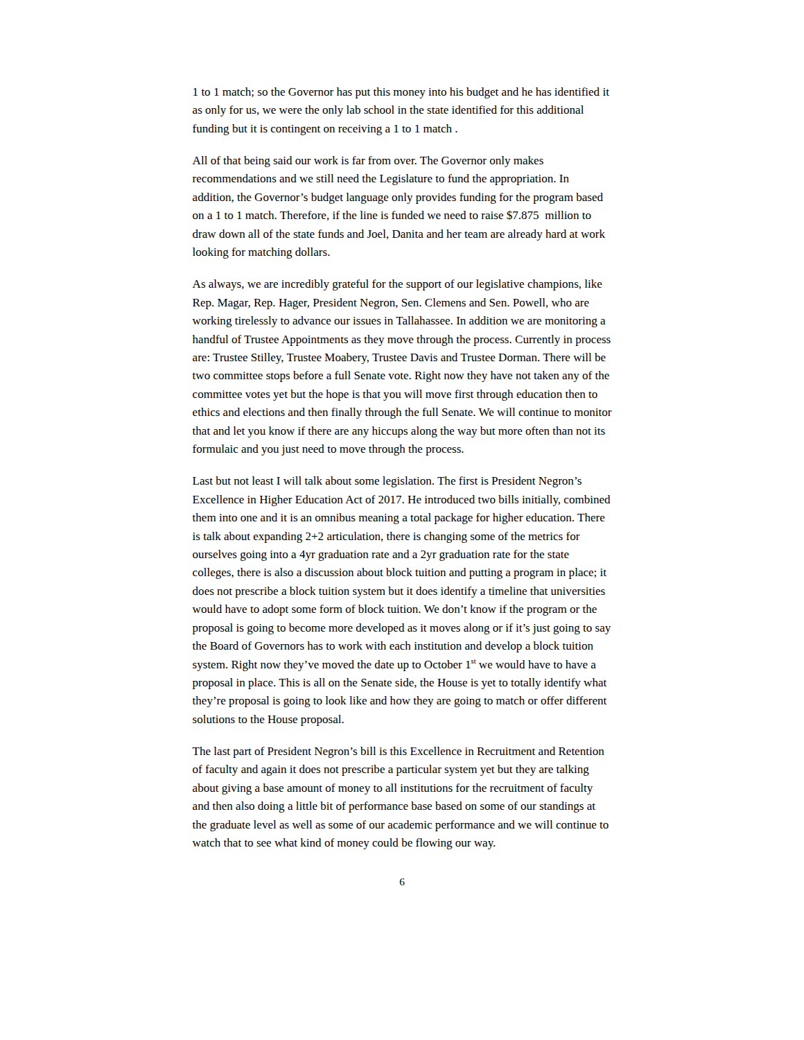1 to 1 match; so the Governor has put this money into his budget and he has identified it as only for us, we were the only lab school in the state identified for this additional funding but it is contingent on receiving a 1 to 1 match .
All of that being said our work is far from over. The Governor only makes recommendations and we still need the Legislature to fund the appropriation. In addition, the Governor’s budget language only provides funding for the program based on a 1 to 1 match. Therefore, if the line is funded we need to raise $7.875 million to draw down all of the state funds and Joel, Danita and her team are already hard at work looking for matching dollars.
As always, we are incredibly grateful for the support of our legislative champions, like Rep. Magar, Rep. Hager, President Negron, Sen. Clemens and Sen. Powell, who are working tirelessly to advance our issues in Tallahassee. In addition we are monitoring a handful of Trustee Appointments as they move through the process. Currently in process are: Trustee Stilley, Trustee Moabery, Trustee Davis and Trustee Dorman. There will be two committee stops before a full Senate vote. Right now they have not taken any of the committee votes yet but the hope is that you will move first through education then to ethics and elections and then finally through the full Senate. We will continue to monitor that and let you know if there are any hiccups along the way but more often than not its formulaic and you just need to move through the process.
Last but not least I will talk about some legislation. The first is President Negron’s Excellence in Higher Education Act of 2017. He introduced two bills initially, combined them into one and it is an omnibus meaning a total package for higher education. There is talk about expanding 2+2 articulation, there is changing some of the metrics for ourselves going into a 4yr graduation rate and a 2yr graduation rate for the state colleges, there is also a discussion about block tuition and putting a program in place; it does not prescribe a block tuition system but it does identify a timeline that universities would have to adopt some form of block tuition. We don’t know if the program or the proposal is going to become more developed as it moves along or if it’s just going to say the Board of Governors has to work with each institution and develop a block tuition system. Right now they’ve moved the date up to October 1st we would have to have a proposal in place. This is all on the Senate side, the House is yet to totally identify what they’re proposal is going to look like and how they are going to match or offer different solutions to the House proposal.
The last part of President Negron’s bill is this Excellence in Recruitment and Retention of faculty and again it does not prescribe a particular system yet but they are talking about giving a base amount of money to all institutions for the recruitment of faculty and then also doing a little bit of performance base based on some of our standings at the graduate level as well as some of our academic performance and we will continue to watch that to see what kind of money could be flowing our way.
6